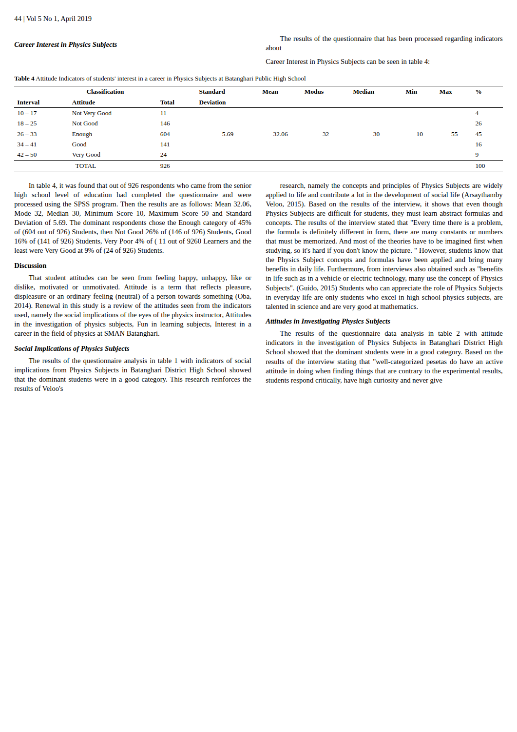44 | Vol 5 No 1, April 2019
Career Interest in Physics Subjects
The results of the questionnaire that has been processed regarding indicators about
Career Interest in Physics Subjects can be seen in table 4:
Table 4 Attitude Indicators of students' interest in a career in Physics Subjects at Batanghari Public High School
| Classification | Standard | Mean | Modus | Median | Min | Max | % |
| --- | --- | --- | --- | --- | --- | --- | --- |
| Interval | Attitude | Total | Deviation | | | | | | |
| 10 – 17 | Not Very Good | 11 | 5.69 | 32.06 | 32 | 30 | 10 | 55 | 4 |
| 18 – 25 | Not Good | 146 | 26 |
| 26 – 33 | Enough | 604 | 45 |
| 34 – 41 | Good | 141 | 16 |
| 42 – 50 | Very Good | 24 | 9 |
| TOTAL | 926 | | | | | | | 100 |
In table 4, it was found that out of 926 respondents who came from the senior high school level of education had completed the questionnaire and were processed using the SPSS program. Then the results are as follows: Mean 32.06, Mode 32, Median 30, Minimum Score 10, Maximum Score 50 and Standard Deviation of 5.69. The dominant respondents chose the Enough category of 45% of (604 out of 926) Students, then Not Good 26% of (146 of 926) Students, Good 16% of (141 of 926) Students, Very Poor 4% of ( 11 out of 9260 Learners and the least were Very Good at 9% of (24 of 926) Students.
Discussion
That student attitudes can be seen from feeling happy, unhappy, like or dislike, motivated or unmotivated. Attitude is a term that reflects pleasure, displeasure or an ordinary feeling (neutral) of a person towards something (Oba, 2014). Renewal in this study is a review of the attitudes seen from the indicators used, namely the social implications of the eyes of the physics instructor, Attitudes in the investigation of physics subjects, Fun in learning subjects, Interest in a career in the field of physics at SMAN Batanghari.
Social Implications of Physics Subjects
The results of the questionnaire analysis in table 1 with indicators of social implications from Physics Subjects in Batanghari District High School showed that the dominant students were in a good category. This research reinforces the results of Veloo's
research, namely the concepts and principles of Physics Subjects are widely applied to life and contribute a lot in the development of social life (Arsaythamby Veloo, 2015). Based on the results of the interview, it shows that even though Physics Subjects are difficult for students, they must learn abstract formulas and concepts. The results of the interview stated that "Every time there is a problem, the formula is definitely different in form, there are many constants or numbers that must be memorized. And most of the theories have to be imagined first when studying, so it's hard if you don't know the picture. " However, students know that the Physics Subject concepts and formulas have been applied and bring many benefits in daily life. Furthermore, from interviews also obtained such as "benefits in life such as in a vehicle or electric technology, many use the concept of Physics Subjects". (Guido, 2015) Students who can appreciate the role of Physics Subjects in everyday life are only students who excel in high school physics subjects, are talented in science and are very good at mathematics.
Attitudes in Investigating Physics Subjects
The results of the questionnaire data analysis in table 2 with attitude indicators in the investigation of Physics Subjects in Batanghari District High School showed that the dominant students were in a good category. Based on the results of the interview stating that "well-categorized pesetas do have an active attitude in doing when finding things that are contrary to the experimental results, students respond critically, have high curiosity and never give